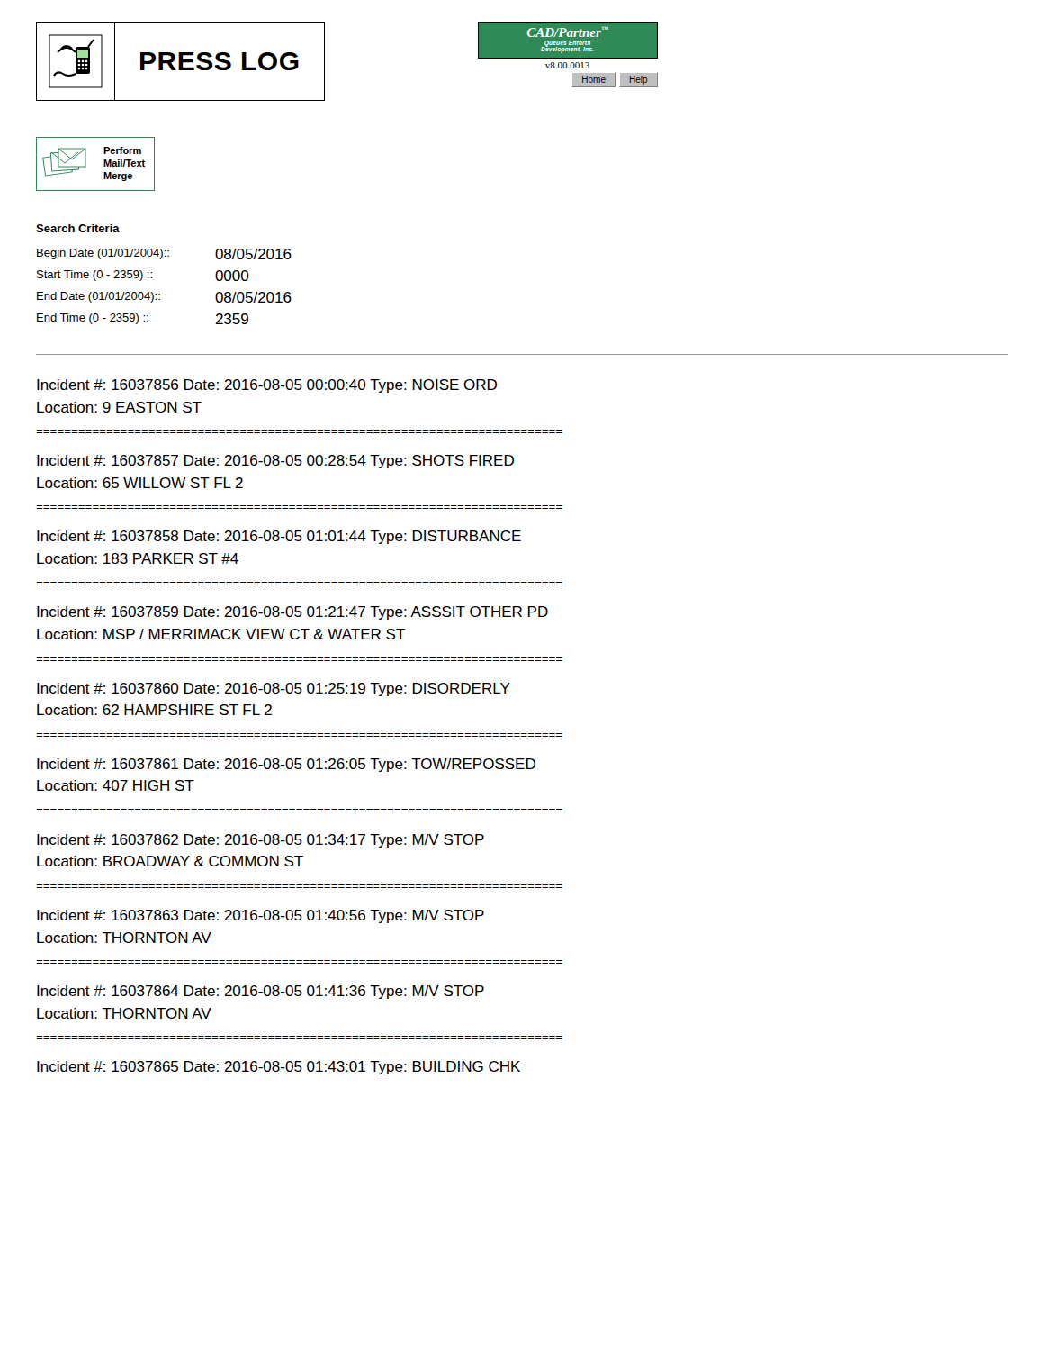PRESS LOG
CAD/Partner™
Queues Enforth
Development, Inc.
v8.00.0013
Home Help
Perform
Mail/Text
Merge
Search Criteria
| Begin Date (01/01/2004):: | 08/05/2016 |
| Start Time (0 - 2359) :: | 0000 |
| End Date (01/01/2004):: | 08/05/2016 |
| End Time (0 - 2359) :: | 2359 |
Incident #: 16037856 Date: 2016-08-05 00:00:40 Type: NOISE ORD
Location: 9 EASTON ST
===========================================================================
Incident #: 16037857 Date: 2016-08-05 00:28:54 Type: SHOTS FIRED
Location: 65 WILLOW ST FL 2
===========================================================================
Incident #: 16037858 Date: 2016-08-05 01:01:44 Type: DISTURBANCE
Location: 183 PARKER ST #4
===========================================================================
Incident #: 16037859 Date: 2016-08-05 01:21:47 Type: ASSSIT OTHER PD
Location: MSP / MERRIMACK VIEW CT & WATER ST
===========================================================================
Incident #: 16037860 Date: 2016-08-05 01:25:19 Type: DISORDERLY
Location: 62 HAMPSHIRE ST FL 2
===========================================================================
Incident #: 16037861 Date: 2016-08-05 01:26:05 Type: TOW/REPOSSED
Location: 407 HIGH ST
===========================================================================
Incident #: 16037862 Date: 2016-08-05 01:34:17 Type: M/V STOP
Location: BROADWAY & COMMON ST
===========================================================================
Incident #: 16037863 Date: 2016-08-05 01:40:56 Type: M/V STOP
Location: THORNTON AV
===========================================================================
Incident #: 16037864 Date: 2016-08-05 01:41:36 Type: M/V STOP
Location: THORNTON AV
===========================================================================
Incident #: 16037865 Date: 2016-08-05 01:43:01 Type: BUILDING CHK